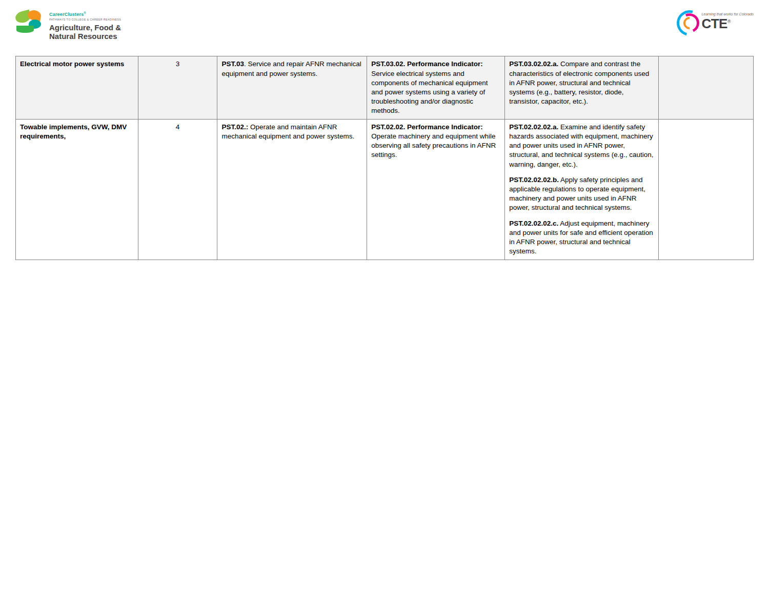CareerClusters®
PATHWAYS TO COLLEGE & CAREER READINESS
Agriculture, Food &
Natural Resources
Learning that works for Colorado
CTE®
| Electrical motor power systems | 3 | PST.03 . Service and repair AFNR mechanical equipment and power systems. | PST.03.02. Performance Indicator: Service electrical systems and components of mechanical equipment and power systems using a variety of troubleshooting and/or diagnostic methods. | PST.03.02.02.a. Compare and contrast the characteristics of electronic components used in AFNR power, structural and technical systems (e.g., battery, resistor, diode, transistor, capacitor, etc.). | |
| Towable implements, GVW, DMV requirements, | 4 | PST.02.: Operate and maintain AFNR mechanical equipment and power systems. | PST.02.02. Performance Indicator: Operate machinery and equipment while observing all safety precautions in AFNR settings. | PST.02.02.02.a. Examine and identify safety hazards associated with equipment, machinery and power units used in AFNR power, structural, and technical systems (e.g., caution, warning, danger, etc.). PST.02.02.02.b. Apply safety principles and applicable regulations to operate equipment, machinery and power units used in AFNR power, structural and technical systems. PST.02.02.02.c. Adjust equipment, machinery and power units for safe and efficient operation in AFNR power, structural and technical systems. | |